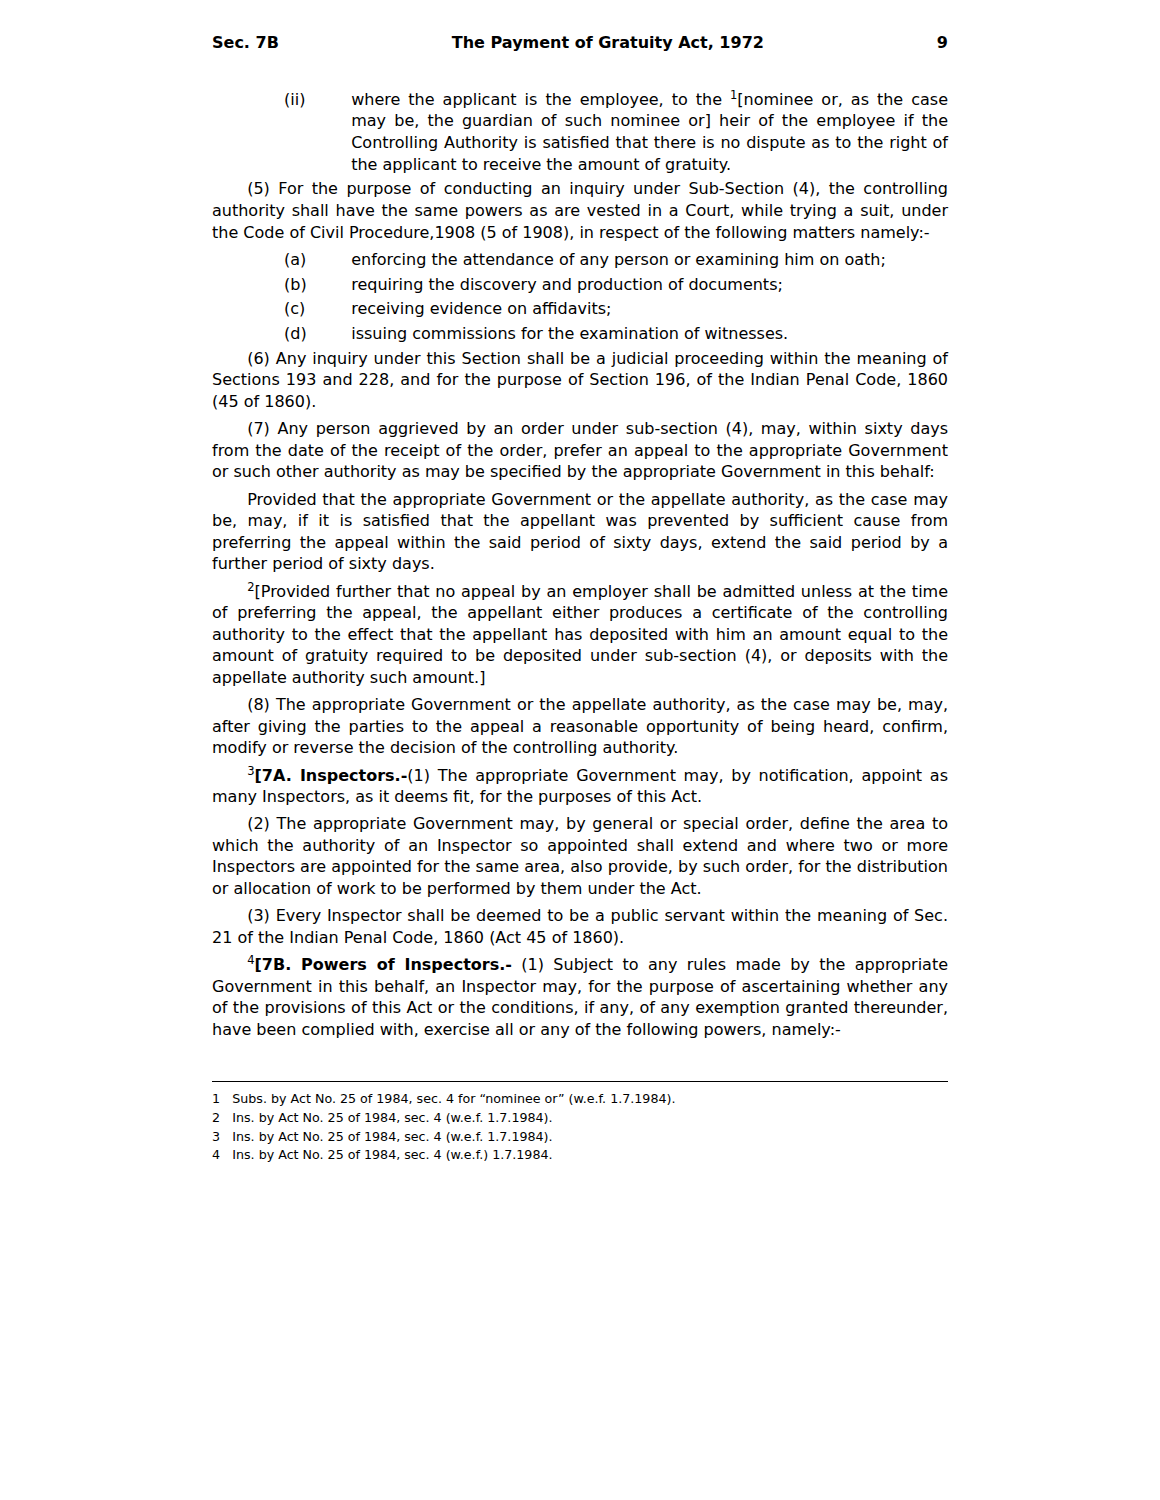Sec. 7B The Payment of Gratuity Act, 1972 9
(ii) where the applicant is the employee, to the 1[nominee or, as the case may be, the guardian of such nominee or] heir of the employee if the Controlling Authority is satisfied that there is no dispute as to the right of the applicant to receive the amount of gratuity.
(5) For the purpose of conducting an inquiry under Sub-Section (4), the controlling authority shall have the same powers as are vested in a Court, while trying a suit, under the Code of Civil Procedure,1908 (5 of 1908), in respect of the following matters namely:-
(a) enforcing the attendance of any person or examining him on oath;
(b) requiring the discovery and production of documents;
(c) receiving evidence on affidavits;
(d) issuing commissions for the examination of witnesses.
(6) Any inquiry under this Section shall be a judicial proceeding within the meaning of Sections 193 and 228, and for the purpose of Section 196, of the Indian Penal Code, 1860 (45 of 1860).
(7) Any person aggrieved by an order under sub-section (4), may, within sixty days from the date of the receipt of the order, prefer an appeal to the appropriate Government or such other authority as may be specified by the appropriate Government in this behalf:
Provided that the appropriate Government or the appellate authority, as the case may be, may, if it is satisfied that the appellant was prevented by sufficient cause from preferring the appeal within the said period of sixty days, extend the said period by a further period of sixty days.
2[Provided further that no appeal by an employer shall be admitted unless at the time of preferring the appeal, the appellant either produces a certificate of the controlling authority to the effect that the appellant has deposited with him an amount equal to the amount of gratuity required to be deposited under sub-section (4), or deposits with the appellate authority such amount.]
(8) The appropriate Government or the appellate authority, as the case may be, may, after giving the parties to the appeal a reasonable opportunity of being heard, confirm, modify or reverse the decision of the controlling authority.
3[7A. Inspectors.-(1) The appropriate Government may, by notification, appoint as many Inspectors, as it deems fit, for the purposes of this Act.
(2) The appropriate Government may, by general or special order, define the area to which the authority of an Inspector so appointed shall extend and where two or more Inspectors are appointed for the same area, also provide, by such order, for the distribution or allocation of work to be performed by them under the Act.
(3) Every Inspector shall be deemed to be a public servant within the meaning of Sec. 21 of the Indian Penal Code, 1860 (Act 45 of 1860).
4[7B. Powers of Inspectors.- (1) Subject to any rules made by the appropriate Government in this behalf, an Inspector may, for the purpose of ascertaining whether any of the provisions of this Act or the conditions, if any, of any exemption granted thereunder, have been complied with, exercise all or any of the following powers, namely:-
1 Subs. by Act No. 25 of 1984, sec. 4 for “nominee or” (w.e.f. 1.7.1984).
2 Ins. by Act No. 25 of 1984, sec. 4 (w.e.f. 1.7.1984).
3 Ins. by Act No. 25 of 1984, sec. 4 (w.e.f. 1.7.1984).
4 Ins. by Act No. 25 of 1984, sec. 4 (w.e.f.) 1.7.1984.